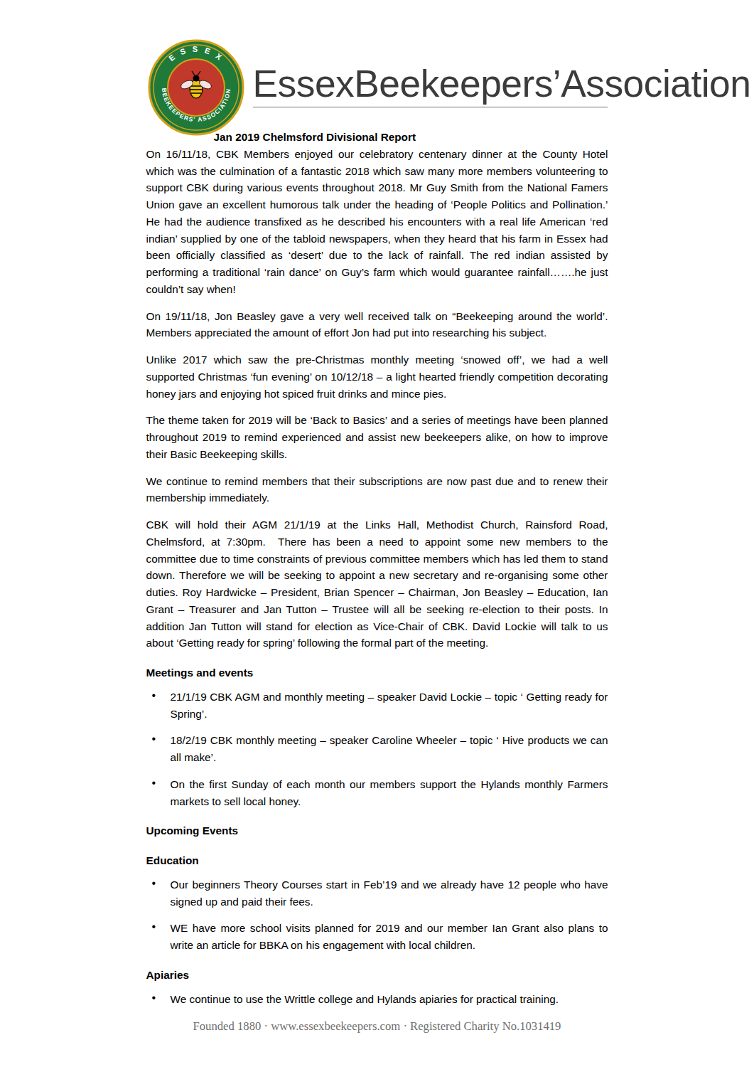E S S E X BEEKEEPERS' ASSOCIATION
EssexBeekeepers’Association
Jan 2019 Chelmsford Divisional Report
On 16/11/18, CBK Members enjoyed our celebratory centenary dinner at the County Hotel which was the culmination of a fantastic 2018 which saw many more members volunteering to support CBK during various events throughout 2018. Mr Guy Smith from the National Famers Union gave an excellent humorous talk under the heading of ‘People Politics and Pollination.’ He had the audience transfixed as he described his encounters with a real life American ‘red indian’ supplied by one of the tabloid newspapers, when they heard that his farm in Essex had been officially classified as ‘desert’ due to the lack of rainfall. The red indian assisted by performing a traditional ‘rain dance’ on Guy’s farm which would guarantee rainfall…….he just couldn’t say when!
On 19/11/18, Jon Beasley gave a very well received talk on “Beekeeping around the world’. Members appreciated the amount of effort Jon had put into researching his subject.
Unlike 2017 which saw the pre-Christmas monthly meeting ‘snowed off’, we had a well supported Christmas ‘fun evening’ on 10/12/18 – a light hearted friendly competition decorating honey jars and enjoying hot spiced fruit drinks and mince pies.
The theme taken for 2019 will be ‘Back to Basics’ and a series of meetings have been planned throughout 2019 to remind experienced and assist new beekeepers alike, on how to improve their Basic Beekeeping skills.
We continue to remind members that their subscriptions are now past due and to renew their membership immediately.
CBK will hold their AGM 21/1/19 at the Links Hall, Methodist Church, Rainsford Road, Chelmsford, at 7:30pm. There has been a need to appoint some new members to the committee due to time constraints of previous committee members which has led them to stand down. Therefore we will be seeking to appoint a new secretary and re-organising some other duties. Roy Hardwicke – President, Brian Spencer – Chairman, Jon Beasley – Education, Ian Grant – Treasurer and Jan Tutton – Trustee will all be seeking re-election to their posts. In addition Jan Tutton will stand for election as Vice-Chair of CBK. David Lockie will talk to us about ‘Getting ready for spring’ following the formal part of the meeting.
Meetings and events
21/1/19 CBK AGM and monthly meeting – speaker David Lockie – topic ‘ Getting ready for Spring’.
18/2/19 CBK monthly meeting – speaker Caroline Wheeler – topic ‘ Hive products we can all make’.
On the first Sunday of each month our members support the Hylands monthly Farmers markets to sell local honey.
Upcoming Events
Education
Our beginners Theory Courses start in Feb’19 and we already have 12 people who have signed up and paid their fees.
WE have more school visits planned for 2019 and our member Ian Grant also plans to write an article for BBKA on his engagement with local children.
Apiaries
We continue to use the Writtle college and Hylands apiaries for practical training.
Founded 1880 · www.essexbeekeepers.com · Registered Charity No.1031419